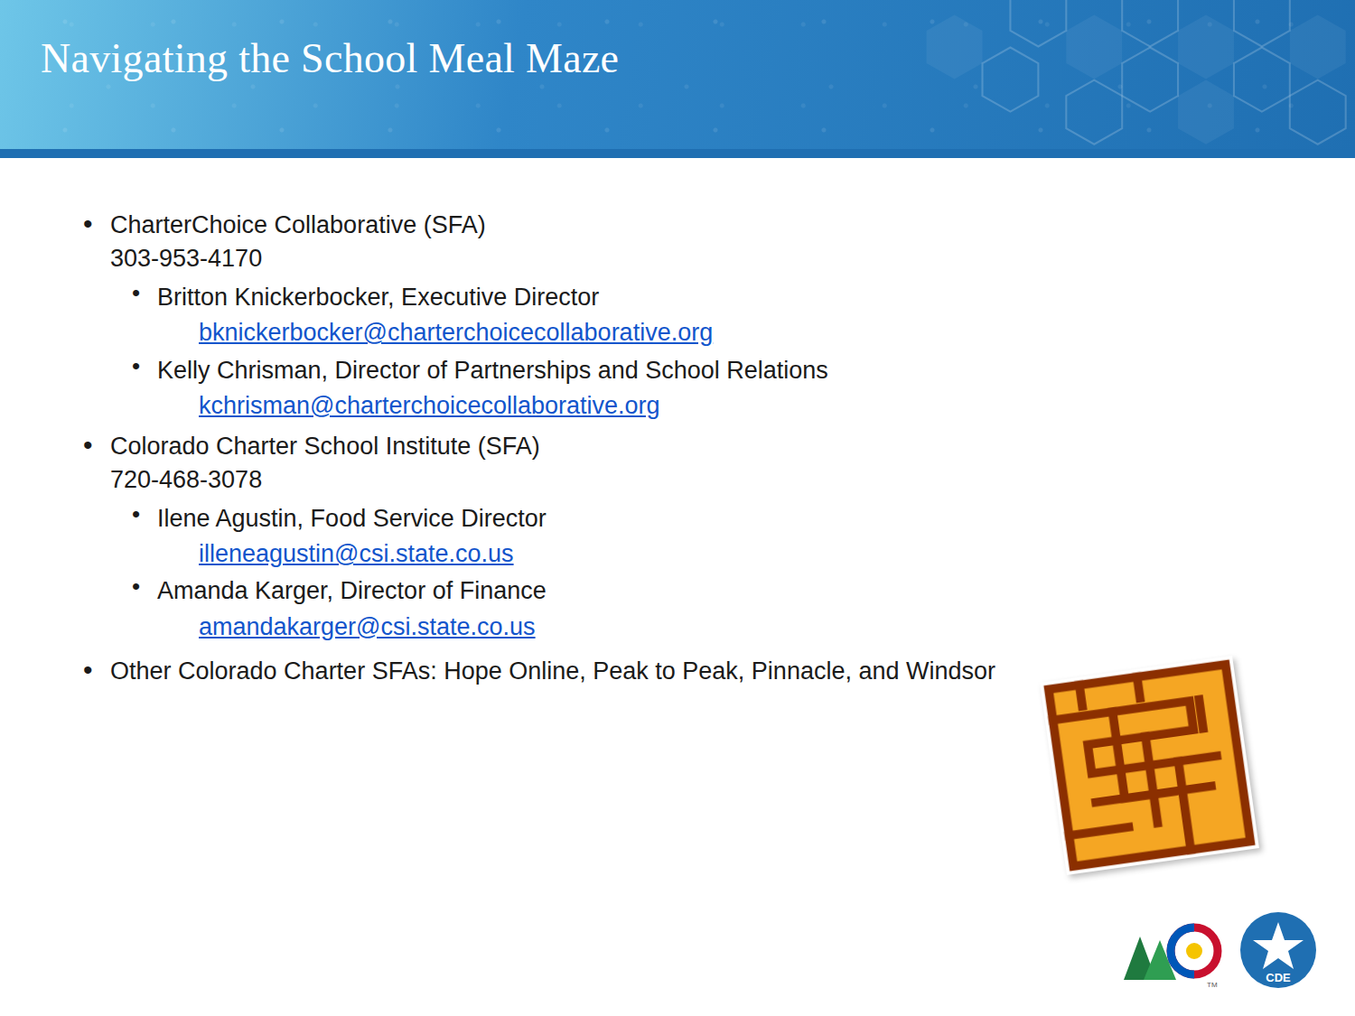Navigating the School Meal Maze
CharterChoice Collaborative (SFA) 303-953-4170
Britton Knickerbocker, Executive Director bknickerbocker@charterchoicecollaborative.org
Kelly Chrisman, Director of Partnerships and School Relations kchrisman@charterchoicecollaborative.org
Colorado Charter School Institute (SFA) 720-468-3078
Ilene Agustin, Food Service Director illeneagustin@csi.state.co.us
Amanda Karger, Director of Finance amandakarger@csi.state.co.us
Other Colorado Charter SFAs: Hope Online, Peak to Peak, Pinnacle, and Windsor
TM CDE